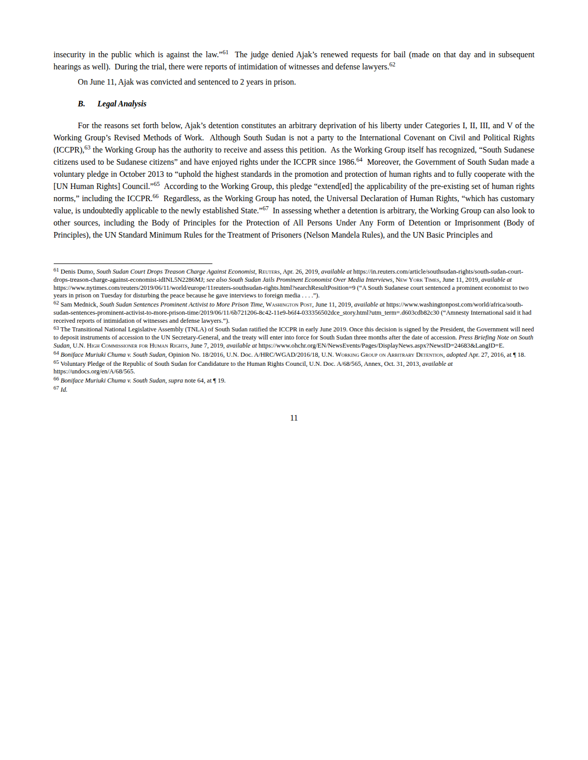insecurity in the public which is against the law.”61 The judge denied Ajak’s renewed requests for bail (made on that day and in subsequent hearings as well). During the trial, there were reports of intimidation of witnesses and defense lawyers.62
On June 11, Ajak was convicted and sentenced to 2 years in prison.
B. Legal Analysis
For the reasons set forth below, Ajak’s detention constitutes an arbitrary deprivation of his liberty under Categories I, II, III, and V of the Working Group’s Revised Methods of Work. Although South Sudan is not a party to the International Covenant on Civil and Political Rights (ICCPR),63 the Working Group has the authority to receive and assess this petition. As the Working Group itself has recognized, “South Sudanese citizens used to be Sudanese citizens” and have enjoyed rights under the ICCPR since 1986.64 Moreover, the Government of South Sudan made a voluntary pledge in October 2013 to “uphold the highest standards in the promotion and protection of human rights and to fully cooperate with the [UN Human Rights] Council.”65 According to the Working Group, this pledge “extend[ed] the applicability of the pre-existing set of human rights norms,” including the ICCPR.66 Regardless, as the Working Group has noted, the Universal Declaration of Human Rights, “which has customary value, is undoubtedly applicable to the newly established State.”67 In assessing whether a detention is arbitrary, the Working Group can also look to other sources, including the Body of Principles for the Protection of All Persons Under Any Form of Detention or Imprisonment (Body of Principles), the UN Standard Minimum Rules for the Treatment of Prisoners (Nelson Mandela Rules), and the UN Basic Principles and
61 Denis Dumo, South Sudan Court Drops Treason Charge Against Economist, Reuters, Apr. 26, 2019, available at https://in.reuters.com/article/southsudan-rights/south-sudan-court-drops-treason-charge-against-economist-idINL5N2286MJ; see also South Sudan Jails Prominent Economist Over Media Interviews, New York Times, June 11, 2019, available at https://www.nytimes.com/reuters/2019/06/11/world/europe/11reuters-southsudan-rights.html?searchResultPosition=9 (“A South Sudanese court sentenced a prominent economist to two years in prison on Tuesday for disturbing the peace because he gave interviews to foreign media . . . .”).
62 Sam Mednick, South Sudan Sentences Prominent Activist to More Prison Time, Washington Post, June 11, 2019, available at https://www.washingtonpost.com/world/africa/south-sudan-sentences-prominent-activist-to-more-prison-time/2019/06/11/6b721206-8c42-11e9-b6f4-033356502dce_story.html?utm_term=.d603cdb82c30 (“Amnesty International said it had received reports of intimidation of witnesses and defense lawyers.”).
63 The Transitional National Legislative Assembly (TNLA) of South Sudan ratified the ICCPR in early June 2019. Once this decision is signed by the President, the Government will need to deposit instruments of accession to the UN Secretary-General, and the treaty will enter into force for South Sudan three months after the date of accession. Press Briefing Note on South Sudan, U.N. High Commissioner for Human Rights, June 7, 2019, available at https://www.ohchr.org/EN/NewsEvents/Pages/DisplayNews.aspx?NewsID=24683&LangID=E.
64 Boniface Muriuki Chuma v. South Sudan, Opinion No. 18/2016, U.N. Doc. A/HRC/WGAD/2016/18, U.N. Working Group on Arbitrary Detention, adopted Apr. 27, 2016, at ¶ 18.
65 Voluntary Pledge of the Republic of South Sudan for Candidature to the Human Rights Council, U.N. Doc. A/68/565, Annex, Oct. 31, 2013, available at https://undocs.org/en/A/68/565.
66 Boniface Muriuki Chuma v. South Sudan, supra note 64, at ¶ 19.
67 Id.
11